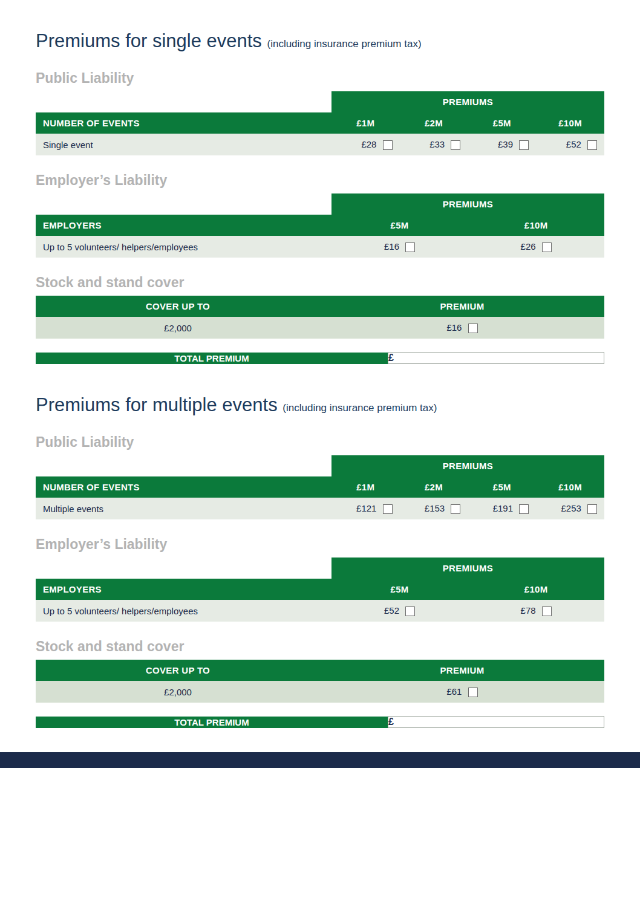Premiums for single events (including insurance premium tax)
Public Liability
| | PREMIUMS |
| NUMBER OF EVENTS | £1M | £2M | £5M | £10M |
| Single event | £28 | £33 | £39 | £52 |
Employer’s Liability
| | PREMIUMS |
| EMPLOYERS | £5M | £10M |
| Up to 5 volunteers/ helpers/employees | £16 | £26 |
Stock and stand cover
| COVER UP TO | PREMIUM |
| £2,000 | £16 |
| TOTAL PREMIUM | £ |
Premiums for multiple events (including insurance premium tax)
Public Liability
| | PREMIUMS |
| NUMBER OF EVENTS | £1M | £2M | £5M | £10M |
| Multiple events | £121 | £153 | £191 | £253 |
Employer’s Liability
| | PREMIUMS |
| EMPLOYERS | £5M | £10M |
| Up to 5 volunteers/ helpers/employees | £52 | £78 |
Stock and stand cover
| COVER UP TO | PREMIUM |
| £2,000 | £61 |
| TOTAL PREMIUM | £ |